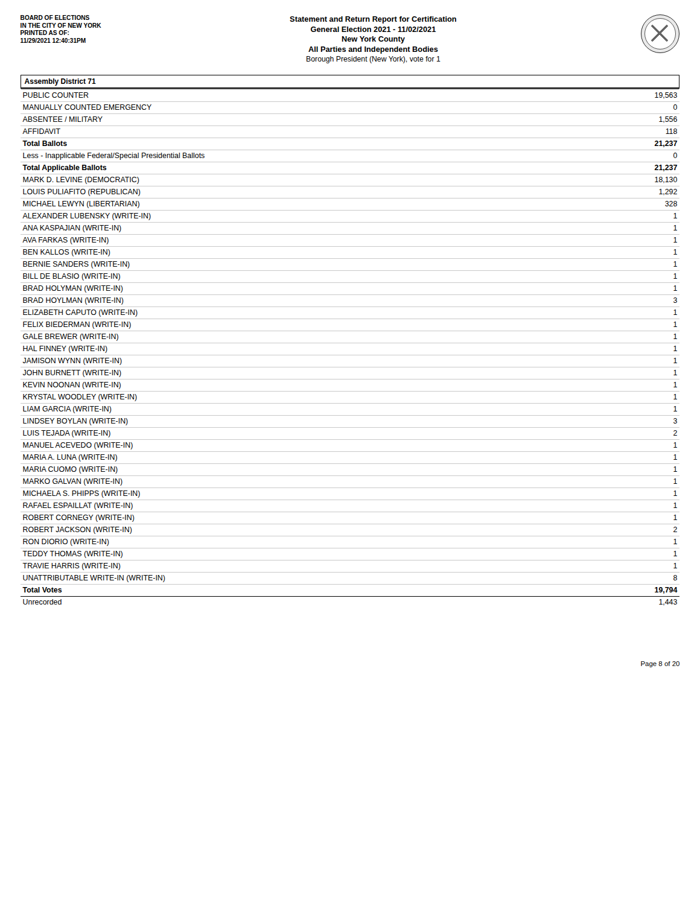BOARD OF ELECTIONS
IN THE CITY OF NEW YORK
PRINTED AS OF:
11/29/2021 12:40:31PM
Statement and Return Report for Certification
General Election 2021 - 11/02/2021
New York County
All Parties and Independent Bodies
Borough President (New York), vote for 1
Assembly District 71
| PUBLIC COUNTER | 19,563 |
| MANUALLY COUNTED EMERGENCY | 0 |
| ABSENTEE / MILITARY | 1,556 |
| AFFIDAVIT | 118 |
| Total Ballots | 21,237 |
| Less - Inapplicable Federal/Special Presidential Ballots | 0 |
| Total Applicable Ballots | 21,237 |
| MARK D. LEVINE (DEMOCRATIC) | 18,130 |
| LOUIS PULIAFITO (REPUBLICAN) | 1,292 |
| MICHAEL LEWYN (LIBERTARIAN) | 328 |
| ALEXANDER LUBENSKY (WRITE-IN) | 1 |
| ANA KASPAJIAN (WRITE-IN) | 1 |
| AVA FARKAS (WRITE-IN) | 1 |
| BEN KALLOS (WRITE-IN) | 1 |
| BERNIE SANDERS (WRITE-IN) | 1 |
| BILL DE BLASIO (WRITE-IN) | 1 |
| BRAD HOLYMAN (WRITE-IN) | 1 |
| BRAD HOYLMAN (WRITE-IN) | 3 |
| ELIZABETH CAPUTO (WRITE-IN) | 1 |
| FELIX BIEDERMAN (WRITE-IN) | 1 |
| GALE BREWER (WRITE-IN) | 1 |
| HAL FINNEY (WRITE-IN) | 1 |
| JAMISON WYNN (WRITE-IN) | 1 |
| JOHN BURNETT (WRITE-IN) | 1 |
| KEVIN NOONAN (WRITE-IN) | 1 |
| KRYSTAL WOODLEY (WRITE-IN) | 1 |
| LIAM GARCIA (WRITE-IN) | 1 |
| LINDSEY BOYLAN (WRITE-IN) | 3 |
| LUIS TEJADA (WRITE-IN) | 2 |
| MANUEL ACEVEDO (WRITE-IN) | 1 |
| MARIA A. LUNA (WRITE-IN) | 1 |
| MARIA CUOMO (WRITE-IN) | 1 |
| MARKO GALVAN (WRITE-IN) | 1 |
| MICHAELA S. PHIPPS (WRITE-IN) | 1 |
| RAFAEL ESPAILLAT (WRITE-IN) | 1 |
| ROBERT CORNEGY (WRITE-IN) | 1 |
| ROBERT JACKSON (WRITE-IN) | 2 |
| RON DIORIO (WRITE-IN) | 1 |
| TEDDY THOMAS (WRITE-IN) | 1 |
| TRAVIE HARRIS (WRITE-IN) | 1 |
| UNATTRIBUTABLE WRITE-IN (WRITE-IN) | 8 |
| Total Votes | 19,794 |
| Unrecorded | 1,443 |
Page 8 of 20